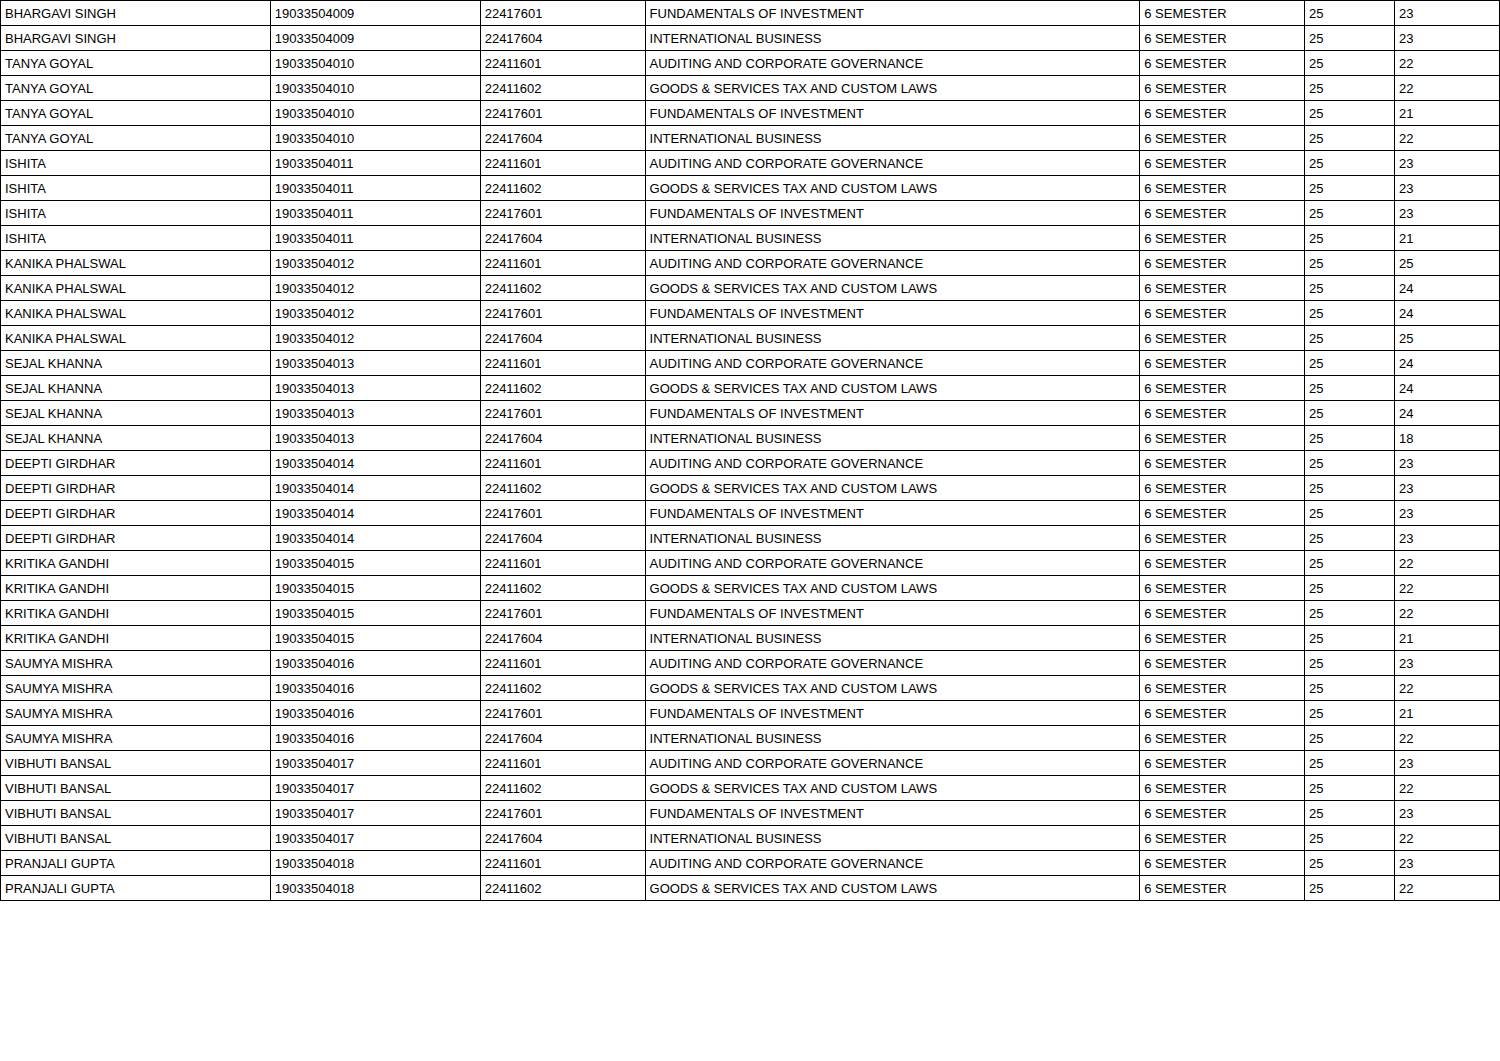| BHARGAVI SINGH | 19033504009 | 22417601 | FUNDAMENTALS OF INVESTMENT | 6 SEMESTER | 25 | 23 |
| BHARGAVI SINGH | 19033504009 | 22417604 | INTERNATIONAL BUSINESS | 6 SEMESTER | 25 | 23 |
| TANYA GOYAL | 19033504010 | 22411601 | AUDITING AND CORPORATE GOVERNANCE | 6 SEMESTER | 25 | 22 |
| TANYA GOYAL | 19033504010 | 22411602 | GOODS & SERVICES TAX AND CUSTOM LAWS | 6 SEMESTER | 25 | 22 |
| TANYA GOYAL | 19033504010 | 22417601 | FUNDAMENTALS OF INVESTMENT | 6 SEMESTER | 25 | 21 |
| TANYA GOYAL | 19033504010 | 22417604 | INTERNATIONAL BUSINESS | 6 SEMESTER | 25 | 22 |
| ISHITA | 19033504011 | 22411601 | AUDITING AND CORPORATE GOVERNANCE | 6 SEMESTER | 25 | 23 |
| ISHITA | 19033504011 | 22411602 | GOODS & SERVICES TAX AND CUSTOM LAWS | 6 SEMESTER | 25 | 23 |
| ISHITA | 19033504011 | 22417601 | FUNDAMENTALS OF INVESTMENT | 6 SEMESTER | 25 | 23 |
| ISHITA | 19033504011 | 22417604 | INTERNATIONAL BUSINESS | 6 SEMESTER | 25 | 21 |
| KANIKA PHALSWAL | 19033504012 | 22411601 | AUDITING AND CORPORATE GOVERNANCE | 6 SEMESTER | 25 | 25 |
| KANIKA PHALSWAL | 19033504012 | 22411602 | GOODS & SERVICES TAX AND CUSTOM LAWS | 6 SEMESTER | 25 | 24 |
| KANIKA PHALSWAL | 19033504012 | 22417601 | FUNDAMENTALS OF INVESTMENT | 6 SEMESTER | 25 | 24 |
| KANIKA PHALSWAL | 19033504012 | 22417604 | INTERNATIONAL BUSINESS | 6 SEMESTER | 25 | 25 |
| SEJAL KHANNA | 19033504013 | 22411601 | AUDITING AND CORPORATE GOVERNANCE | 6 SEMESTER | 25 | 24 |
| SEJAL KHANNA | 19033504013 | 22411602 | GOODS & SERVICES TAX AND CUSTOM LAWS | 6 SEMESTER | 25 | 24 |
| SEJAL KHANNA | 19033504013 | 22417601 | FUNDAMENTALS OF INVESTMENT | 6 SEMESTER | 25 | 24 |
| SEJAL KHANNA | 19033504013 | 22417604 | INTERNATIONAL BUSINESS | 6 SEMESTER | 25 | 18 |
| DEEPTI GIRDHAR | 19033504014 | 22411601 | AUDITING AND CORPORATE GOVERNANCE | 6 SEMESTER | 25 | 23 |
| DEEPTI GIRDHAR | 19033504014 | 22411602 | GOODS & SERVICES TAX AND CUSTOM LAWS | 6 SEMESTER | 25 | 23 |
| DEEPTI GIRDHAR | 19033504014 | 22417601 | FUNDAMENTALS OF INVESTMENT | 6 SEMESTER | 25 | 23 |
| DEEPTI GIRDHAR | 19033504014 | 22417604 | INTERNATIONAL BUSINESS | 6 SEMESTER | 25 | 23 |
| KRITIKA GANDHI | 19033504015 | 22411601 | AUDITING AND CORPORATE GOVERNANCE | 6 SEMESTER | 25 | 22 |
| KRITIKA GANDHI | 19033504015 | 22411602 | GOODS & SERVICES TAX AND CUSTOM LAWS | 6 SEMESTER | 25 | 22 |
| KRITIKA GANDHI | 19033504015 | 22417601 | FUNDAMENTALS OF INVESTMENT | 6 SEMESTER | 25 | 22 |
| KRITIKA GANDHI | 19033504015 | 22417604 | INTERNATIONAL BUSINESS | 6 SEMESTER | 25 | 21 |
| SAUMYA MISHRA | 19033504016 | 22411601 | AUDITING AND CORPORATE GOVERNANCE | 6 SEMESTER | 25 | 23 |
| SAUMYA MISHRA | 19033504016 | 22411602 | GOODS & SERVICES TAX AND CUSTOM LAWS | 6 SEMESTER | 25 | 22 |
| SAUMYA MISHRA | 19033504016 | 22417601 | FUNDAMENTALS OF INVESTMENT | 6 SEMESTER | 25 | 21 |
| SAUMYA MISHRA | 19033504016 | 22417604 | INTERNATIONAL BUSINESS | 6 SEMESTER | 25 | 22 |
| VIBHUTI BANSAL | 19033504017 | 22411601 | AUDITING AND CORPORATE GOVERNANCE | 6 SEMESTER | 25 | 23 |
| VIBHUTI BANSAL | 19033504017 | 22411602 | GOODS & SERVICES TAX AND CUSTOM LAWS | 6 SEMESTER | 25 | 22 |
| VIBHUTI BANSAL | 19033504017 | 22417601 | FUNDAMENTALS OF INVESTMENT | 6 SEMESTER | 25 | 23 |
| VIBHUTI BANSAL | 19033504017 | 22417604 | INTERNATIONAL BUSINESS | 6 SEMESTER | 25 | 22 |
| PRANJALI GUPTA | 19033504018 | 22411601 | AUDITING AND CORPORATE GOVERNANCE | 6 SEMESTER | 25 | 23 |
| PRANJALI GUPTA | 19033504018 | 22411602 | GOODS & SERVICES TAX AND CUSTOM LAWS | 6 SEMESTER | 25 | 22 |